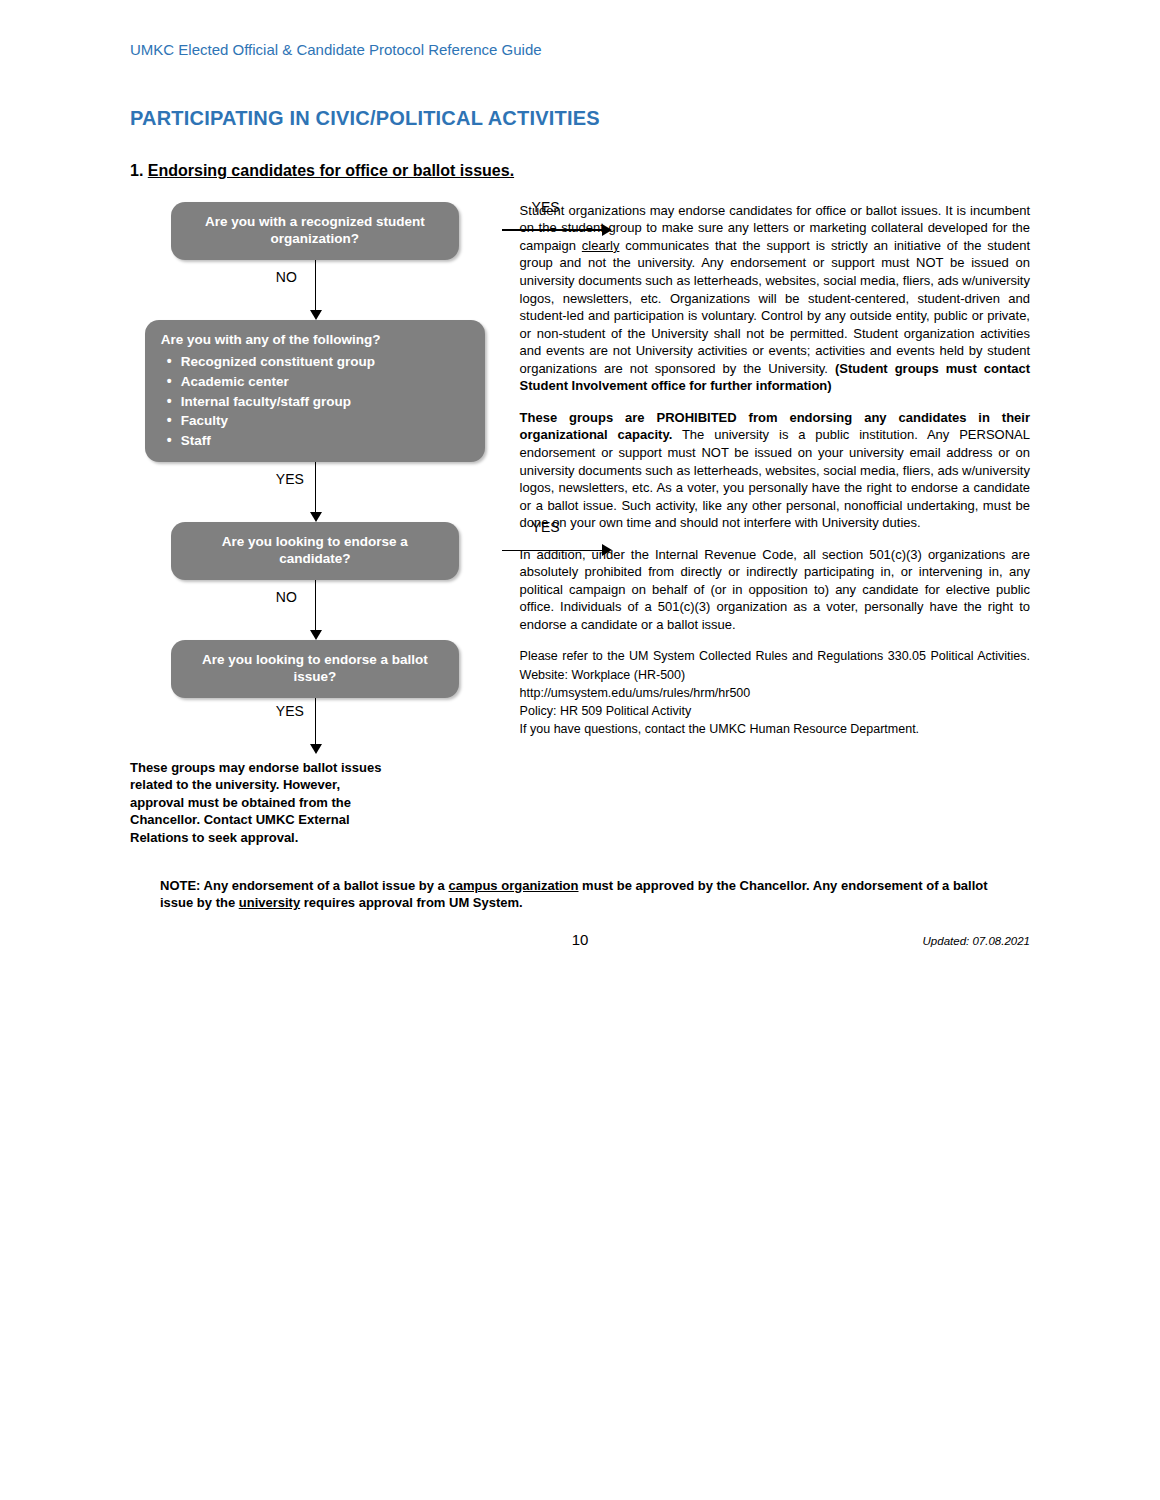UMKC Elected Official & Candidate Protocol Reference Guide
PARTICIPATING IN CIVIC/POLITICAL ACTIVITIES
1. Endorsing candidates for office or ballot issues.
Are you with a recognized student organization?
YES
NO
Are you with any of the following?
Recognized constituent group
Academic center
Internal faculty/staff group
Faculty
Staff
YES
Are you looking to endorse a candidate?
YES
NO
Are you looking to endorse a ballot issue?
YES
These groups may endorse ballot issues related to the university. However, approval must be obtained from the Chancellor. Contact UMKC External Relations to seek approval.
Student organizations may endorse candidates for office or ballot issues. It is incumbent on the student group to make sure any letters or marketing collateral developed for the campaign clearly communicates that the support is strictly an initiative of the student group and not the university. Any endorsement or support must NOT be issued on university documents such as letterheads, websites, social media, fliers, ads w/university logos, newsletters, etc. Organizations will be student-centered, student-driven and student-led and participation is voluntary. Control by any outside entity, public or private, or non-student of the University shall not be permitted. Student organization activities and events are not University activities or events; activities and events held by student organizations are not sponsored by the University. (Student groups must contact Student Involvement office for further information)
These groups are PROHIBITED from endorsing any candidates in their organizational capacity. The university is a public institution. Any PERSONAL endorsement or support must NOT be issued on your university email address or on university documents such as letterheads, websites, social media, fliers, ads w/university logos, newsletters, etc. As a voter, you personally have the right to endorse a candidate or a ballot issue. Such activity, like any other personal, nonofficial undertaking, must be done on your own time and should not interfere with University duties.
In addition, under the Internal Revenue Code, all section 501(c)(3) organizations are absolutely prohibited from directly or indirectly participating in, or intervening in, any political campaign on behalf of (or in opposition to) any candidate for elective public office. Individuals of a 501(c)(3) organization as a voter, personally have the right to endorse a candidate or a ballot issue.
Please refer to the UM System Collected Rules and Regulations 330.05 Political Activities. Website: Workplace (HR-500)
http://umsystem.edu/ums/rules/hrm/hr500
Policy: HR 509 Political Activity
If you have questions, contact the UMKC Human Resource Department.
NOTE: Any endorsement of a ballot issue by a campus organization must be approved by the Chancellor. Any endorsement of a ballot issue by the university requires approval from UM System.
10
Updated: 07.08.2021